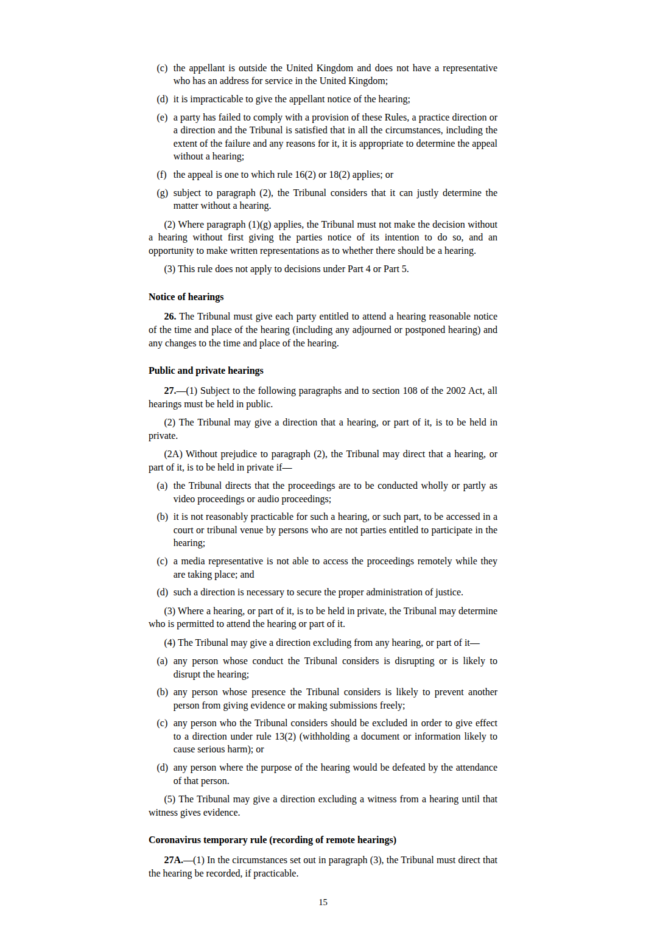(c) the appellant is outside the United Kingdom and does not have a representative who has an address for service in the United Kingdom;
(d) it is impracticable to give the appellant notice of the hearing;
(e) a party has failed to comply with a provision of these Rules, a practice direction or a direction and the Tribunal is satisfied that in all the circumstances, including the extent of the failure and any reasons for it, it is appropriate to determine the appeal without a hearing;
(f) the appeal is one to which rule 16(2) or 18(2) applies; or
(g) subject to paragraph (2), the Tribunal considers that it can justly determine the matter without a hearing.
(2) Where paragraph (1)(g) applies, the Tribunal must not make the decision without a hearing without first giving the parties notice of its intention to do so, and an opportunity to make written representations as to whether there should be a hearing.
(3) This rule does not apply to decisions under Part 4 or Part 5.
Notice of hearings
26. The Tribunal must give each party entitled to attend a hearing reasonable notice of the time and place of the hearing (including any adjourned or postponed hearing) and any changes to the time and place of the hearing.
Public and private hearings
27.—(1) Subject to the following paragraphs and to section 108 of the 2002 Act, all hearings must be held in public.
(2) The Tribunal may give a direction that a hearing, or part of it, is to be held in private.
(2A) Without prejudice to paragraph (2), the Tribunal may direct that a hearing, or part of it, is to be held in private if—
(a) the Tribunal directs that the proceedings are to be conducted wholly or partly as video proceedings or audio proceedings;
(b) it is not reasonably practicable for such a hearing, or such part, to be accessed in a court or tribunal venue by persons who are not parties entitled to participate in the hearing;
(c) a media representative is not able to access the proceedings remotely while they are taking place; and
(d) such a direction is necessary to secure the proper administration of justice.
(3) Where a hearing, or part of it, is to be held in private, the Tribunal may determine who is permitted to attend the hearing or part of it.
(4) The Tribunal may give a direction excluding from any hearing, or part of it—
(a) any person whose conduct the Tribunal considers is disrupting or is likely to disrupt the hearing;
(b) any person whose presence the Tribunal considers is likely to prevent another person from giving evidence or making submissions freely;
(c) any person who the Tribunal considers should be excluded in order to give effect to a direction under rule 13(2) (withholding a document or information likely to cause serious harm); or
(d) any person where the purpose of the hearing would be defeated by the attendance of that person.
(5) The Tribunal may give a direction excluding a witness from a hearing until that witness gives evidence.
Coronavirus temporary rule (recording of remote hearings)
27A.—(1) In the circumstances set out in paragraph (3), the Tribunal must direct that the hearing be recorded, if practicable.
15